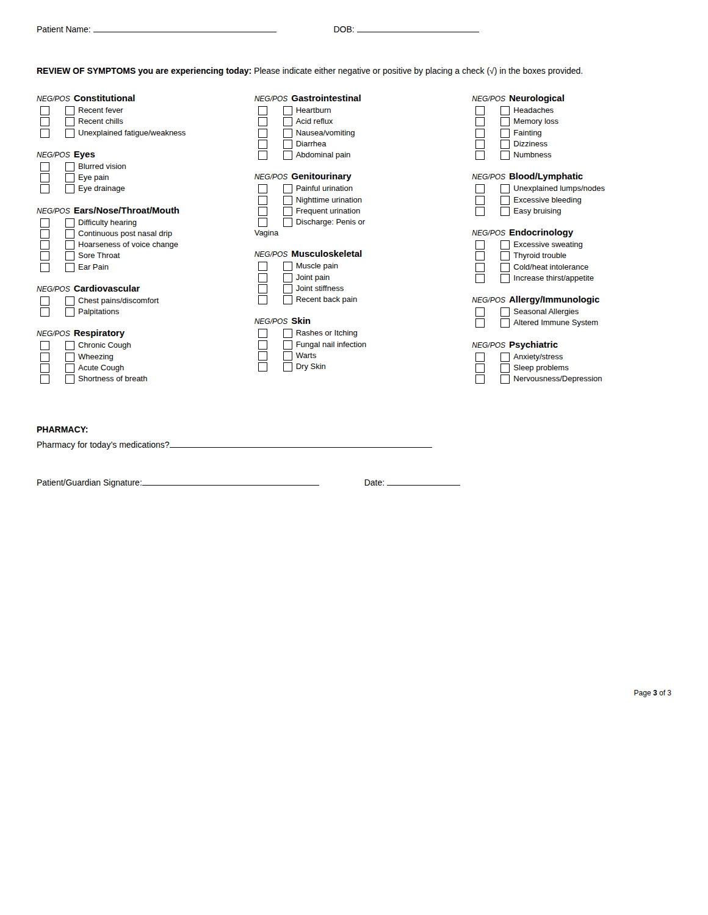Patient Name: DOB:
REVIEW OF SYMPTOMS you are experiencing today: Please indicate either negative or positive by placing a check (√) in the boxes provided.
NEG/POS Constitutional
Recent fever
Recent chills
Unexplained fatigue/weakness
NEG/POS Eyes
Blurred vision
Eye pain
Eye drainage
NEG/POS Ears/Nose/Throat/Mouth
Difficulty hearing
Continuous post nasal drip
Hoarseness of voice change
Sore Throat
Ear Pain
NEG/POS Cardiovascular
Chest pains/discomfort
Palpitations
NEG/POS Respiratory
Chronic Cough
Wheezing
Acute Cough
Shortness of breath
NEG/POS Gastrointestinal
Heartburn
Acid reflux
Nausea/vomiting
Diarrhea
Abdominal pain
NEG/POS Genitourinary
Painful urination
Nighttime urination
Frequent urination
Discharge: Penis or
Vagina
NEG/POS Musculoskeletal
Muscle pain
Joint pain
Joint stiffness
Recent back pain
NEG/POS Skin
Rashes or Itching
Fungal nail infection
Warts
Dry Skin
NEG/POS Neurological
Headaches
Memory loss
Fainting
Dizziness
Numbness
NEG/POS Blood/Lymphatic
Unexplained lumps/nodes
Excessive bleeding
Easy bruising
NEG/POS Endocrinology
Excessive sweating
Thyroid trouble
Cold/heat intolerance
Increase thirst/appetite
NEG/POS Allergy/Immunologic
Seasonal Allergies
Altered Immune System
NEG/POS Psychiatric
Anxiety/stress
Sleep problems
Nervousness/Depression
PHARMACY:
Pharmacy for today’s medications?
Patient/Guardian Signature: Date:
Page 3 of 3